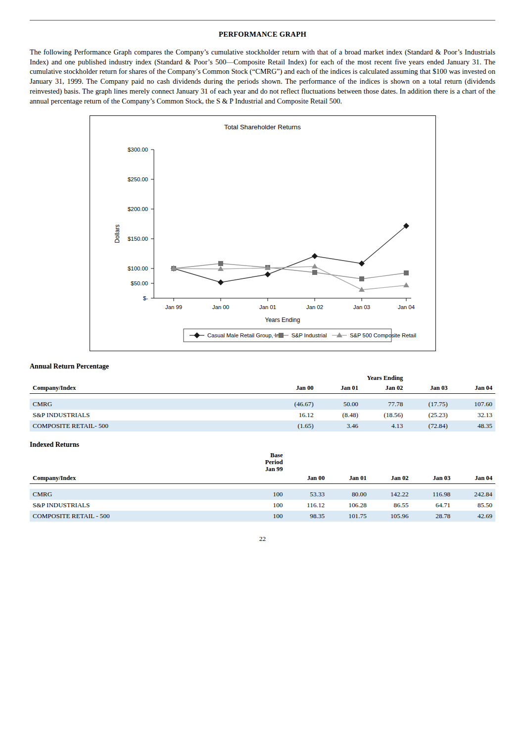PERFORMANCE GRAPH
The following Performance Graph compares the Company’s cumulative stockholder return with that of a broad market index (Standard & Poor’s Industrials Index) and one published industry index (Standard & Poor’s 500—Composite Retail Index) for each of the most recent five years ended January 31. The cumulative stockholder return for shares of the Company’s Common Stock (“CMRG”) and each of the indices is calculated assuming that $100 was invested on January 31, 1999. The Company paid no cash dividends during the periods shown. The performance of the indices is shown on a total return (dividends reinvested) basis. The graph lines merely connect January 31 of each year and do not reflect fluctuations between those dates. In addition there is a chart of the annual percentage return of the Company’s Common Stock, the S & P Industrial and Composite Retail 500.
Total Shareholder Returns
$300.00 $250.00 $200.00 $150.00 $100.00 $50.00 $- Dollars Jan 99 Jan 00 Jan 01 Jan 02 Jan 03 Jan 04 Years Ending Casual Male Retail Group, Inc. S&P Industrial S&P 500 Composite Retail
Annual Return Percentage
| | | | Years Ending | | |
| --- | --- | --- | --- | --- | --- |
| Company/Index | Jan 00 | Jan 01 | Jan 02 | Jan 03 | Jan 04 |
| CMRG | (46.67) | 50.00 | 77.78 | (17.75) | 107.60 |
| S&P INDUSTRIALS | 16.12 | (8.48) | (18.56) | (25.23) | 32.13 |
| COMPOSITE RETAIL- 500 | (1.65) | 3.46 | 4.13 | (72.84) | 48.35 |
Indexed Returns
| | Base Period Jan 99 | | | | | |
| --- | --- | --- | --- | --- | --- | --- |
| Company/Index | | Jan 00 | Jan 01 | Jan 02 | Jan 03 | Jan 04 |
| CMRG | 100 | 53.33 | 80.00 | 142.22 | 116.98 | 242.84 |
| S&P INDUSTRIALS | 100 | 116.12 | 106.28 | 86.55 | 64.71 | 85.50 |
| COMPOSITE RETAIL - 500 | 100 | 98.35 | 101.75 | 105.96 | 28.78 | 42.69 |
22